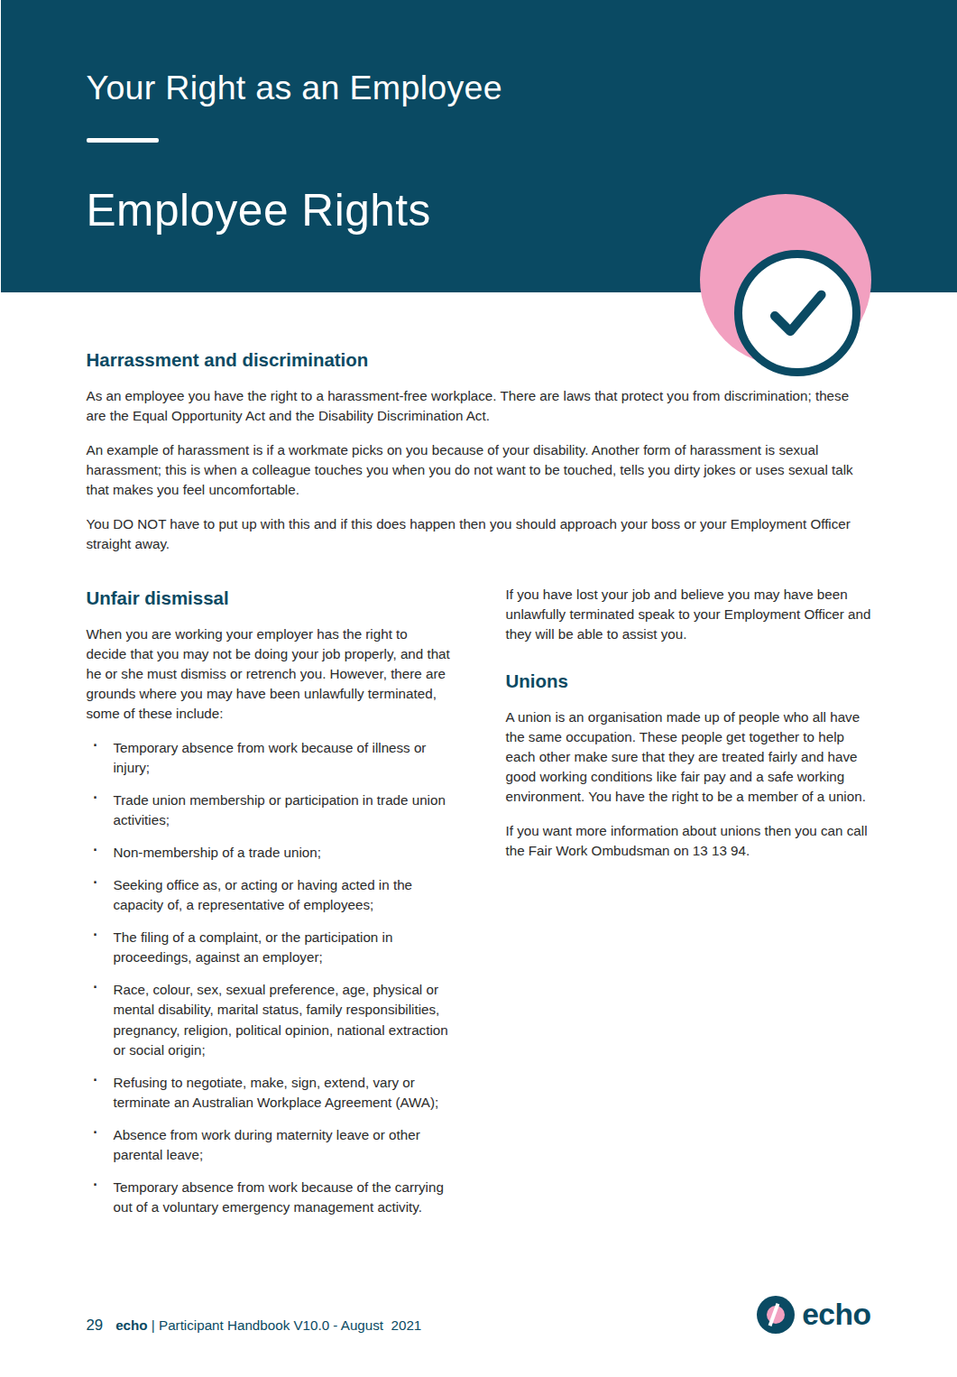Your Right as an Employee
Employee Rights
Harrassment and discrimination
As an employee you have the right to a harassment-free workplace. There are laws that protect you from discrimination; these are the Equal Opportunity Act and the Disability Discrimination Act.
An example of harassment is if a workmate picks on you because of your disability. Another form of harassment is sexual harassment; this is when a colleague touches you when you do not want to be touched, tells you dirty jokes or uses sexual talk that makes you feel uncomfortable.
You DO NOT have to put up with this and if this does happen then you should approach your boss or your Employment Officer straight away.
Unfair dismissal
When you are working your employer has the right to decide that you may not be doing your job properly, and that he or she must dismiss or retrench you. However, there are grounds where you may have been unlawfully terminated, some of these include:
Temporary absence from work because of illness or injury;
Trade union membership or participation in trade union activities;
Non-membership of a trade union;
Seeking office as, or acting or having acted in the capacity of, a representative of employees;
The filing of a complaint, or the participation in proceedings, against an employer;
Race, colour, sex, sexual preference, age, physical or mental disability, marital status, family responsibilities, pregnancy, religion, political opinion, national extraction or social origin;
Refusing to negotiate, make, sign, extend, vary or terminate an Australian Workplace Agreement (AWA);
Absence from work during maternity leave or other parental leave;
Temporary absence from work because of the carrying out of a voluntary emergency management activity.
If you have lost your job and believe you may have been unlawfully terminated speak to your Employment Officer and they will be able to assist you.
Unions
A union is an organisation made up of people who all have the same occupation. These people get together to help each other make sure that they are treated fairly and have good working conditions like fair pay and a safe working environment. You have the right to be a member of a union.
If you want more information about unions then you can call the Fair Work Ombudsman on 13 13 94.
29 echo | Participant Handbook V10.0 - August 2021
echo